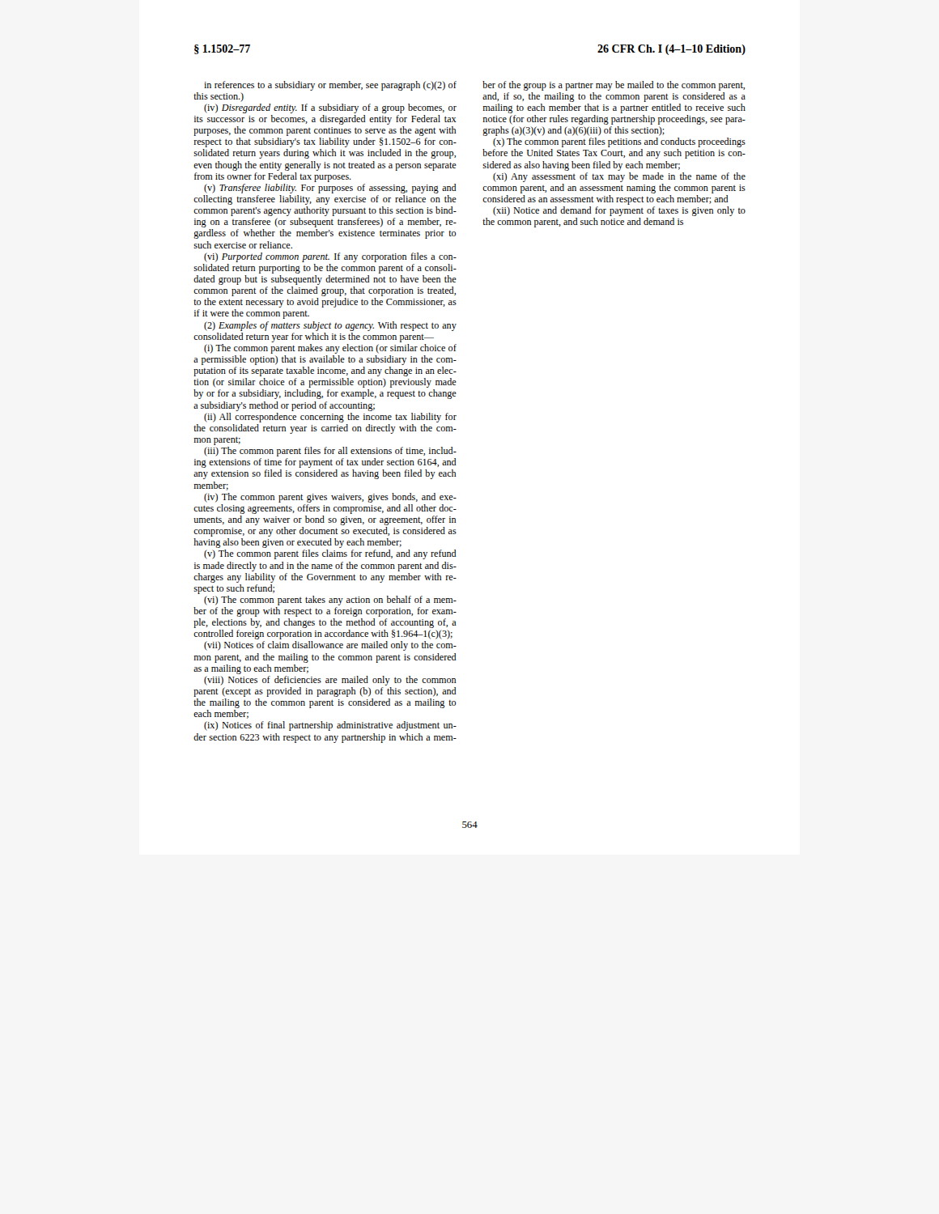§ 1.1502–77 26 CFR Ch. I (4–1–10 Edition)
in references to a subsidiary or member, see paragraph (c)(2) of this section.)
(iv) Disregarded entity. If a subsidiary of a group becomes, or its successor is or becomes, a disregarded entity for Federal tax purposes, the common parent continues to serve as the agent with respect to that subsidiary's tax liability under §1.1502–6 for consolidated return years during which it was included in the group, even though the entity generally is not treated as a person separate from its owner for Federal tax purposes.
(v) Transferee liability. For purposes of assessing, paying and collecting transferee liability, any exercise of or reliance on the common parent's agency authority pursuant to this section is binding on a transferee (or subsequent transferees) of a member, regardless of whether the member's existence terminates prior to such exercise or reliance.
(vi) Purported common parent. If any corporation files a consolidated return purporting to be the common parent of a consolidated group but is subsequently determined not to have been the common parent of the claimed group, that corporation is treated, to the extent necessary to avoid prejudice to the Commissioner, as if it were the common parent.
(2) Examples of matters subject to agency. With respect to any consolidated return year for which it is the common parent—
(i) The common parent makes any election (or similar choice of a permissible option) that is available to a subsidiary in the computation of its separate taxable income, and any change in an election (or similar choice of a permissible option) previously made by or for a subsidiary, including, for example, a request to change a subsidiary's method or period of accounting;
(ii) All correspondence concerning the income tax liability for the consolidated return year is carried on directly with the common parent;
(iii) The common parent files for all extensions of time, including extensions of time for payment of tax under section 6164, and any extension so filed is considered as having been filed by each member;
(iv) The common parent gives waivers, gives bonds, and executes closing agreements, offers in compromise, and all other documents, and any waiver or bond so given, or agreement, offer in compromise, or any other document so executed, is considered as having also been given or executed by each member;
(v) The common parent files claims for refund, and any refund is made directly to and in the name of the common parent and discharges any liability of the Government to any member with respect to such refund;
(vi) The common parent takes any action on behalf of a member of the group with respect to a foreign corporation, for example, elections by, and changes to the method of accounting of, a controlled foreign corporation in accordance with §1.964–1(c)(3);
(vii) Notices of claim disallowance are mailed only to the common parent, and the mailing to the common parent is considered as a mailing to each member;
(viii) Notices of deficiencies are mailed only to the common parent (except as provided in paragraph (b) of this section), and the mailing to the common parent is considered as a mailing to each member;
(ix) Notices of final partnership administrative adjustment under section 6223 with respect to any partnership in which a member of the group is a partner may be mailed to the common parent, and, if so, the mailing to the common parent is considered as a mailing to each member that is a partner entitled to receive such notice (for other rules regarding partnership proceedings, see paragraphs (a)(3)(v) and (a)(6)(iii) of this section);
(x) The common parent files petitions and conducts proceedings before the United States Tax Court, and any such petition is considered as also having been filed by each member;
(xi) Any assessment of tax may be made in the name of the common parent, and an assessment naming the common parent is considered as an assessment with respect to each member; and
(xii) Notice and demand for payment of taxes is given only to the common parent, and such notice and demand is
564